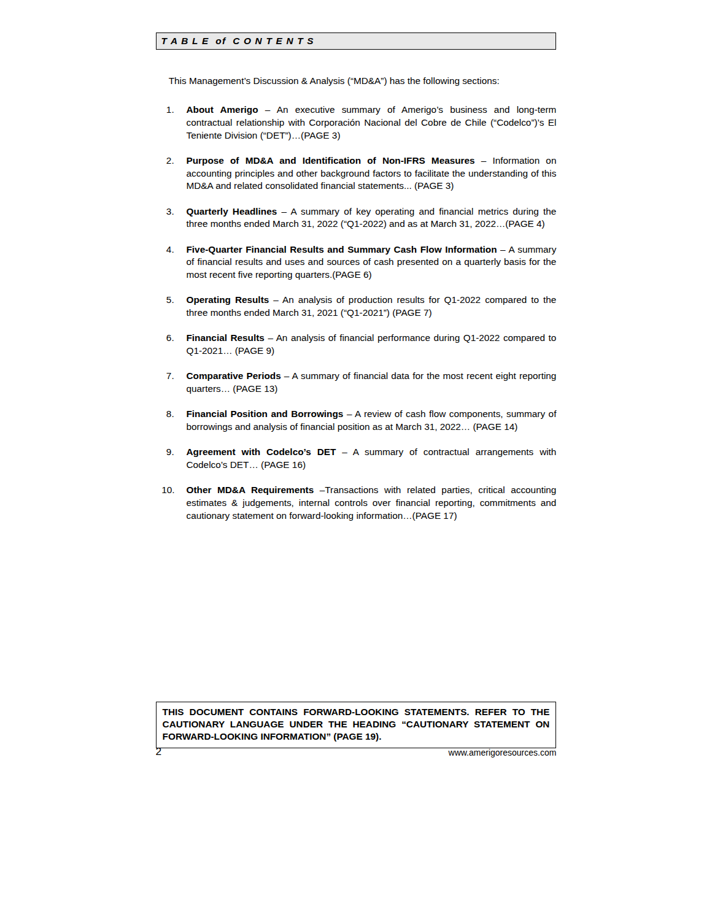T A B L E of C O N T E N T S
This Management’s Discussion & Analysis (“MD&A”) has the following sections:
About Amerigo – An executive summary of Amerigo’s business and long-term contractual relationship with Corporación Nacional del Cobre de Chile (“Codelco”)’s El Teniente Division (“DET”)…(PAGE 3)
Purpose of MD&A and Identification of Non-IFRS Measures – Information on accounting principles and other background factors to facilitate the understanding of this MD&A and related consolidated financial statements... (PAGE 3)
Quarterly Headlines – A summary of key operating and financial metrics during the three months ended March 31, 2022 (“Q1-2022) and as at March 31, 2022…(PAGE 4)
Five-Quarter Financial Results and Summary Cash Flow Information – A summary of financial results and uses and sources of cash presented on a quarterly basis for the most recent five reporting quarters.(PAGE 6)
Operating Results – An analysis of production results for Q1-2022 compared to the three months ended March 31, 2021 (“Q1-2021”) (PAGE 7)
Financial Results – An analysis of financial performance during Q1-2022 compared to Q1-2021… (PAGE 9)
Comparative Periods – A summary of financial data for the most recent eight reporting quarters… (PAGE 13)
Financial Position and Borrowings – A review of cash flow components, summary of borrowings and analysis of financial position as at March 31, 2022… (PAGE 14)
Agreement with Codelco’s DET – A summary of contractual arrangements with Codelco’s DET… (PAGE 16)
Other MD&A Requirements –Transactions with related parties, critical accounting estimates & judgements, internal controls over financial reporting, commitments and cautionary statement on forward-looking information…(PAGE 17)
THIS DOCUMENT CONTAINS FORWARD-LOOKING STATEMENTS. REFER TO THE CAUTIONARY LANGUAGE UNDER THE HEADING “CAUTIONARY STATEMENT ON FORWARD-LOOKING INFORMATION” (PAGE 19).
2 www.amerigoresources.com